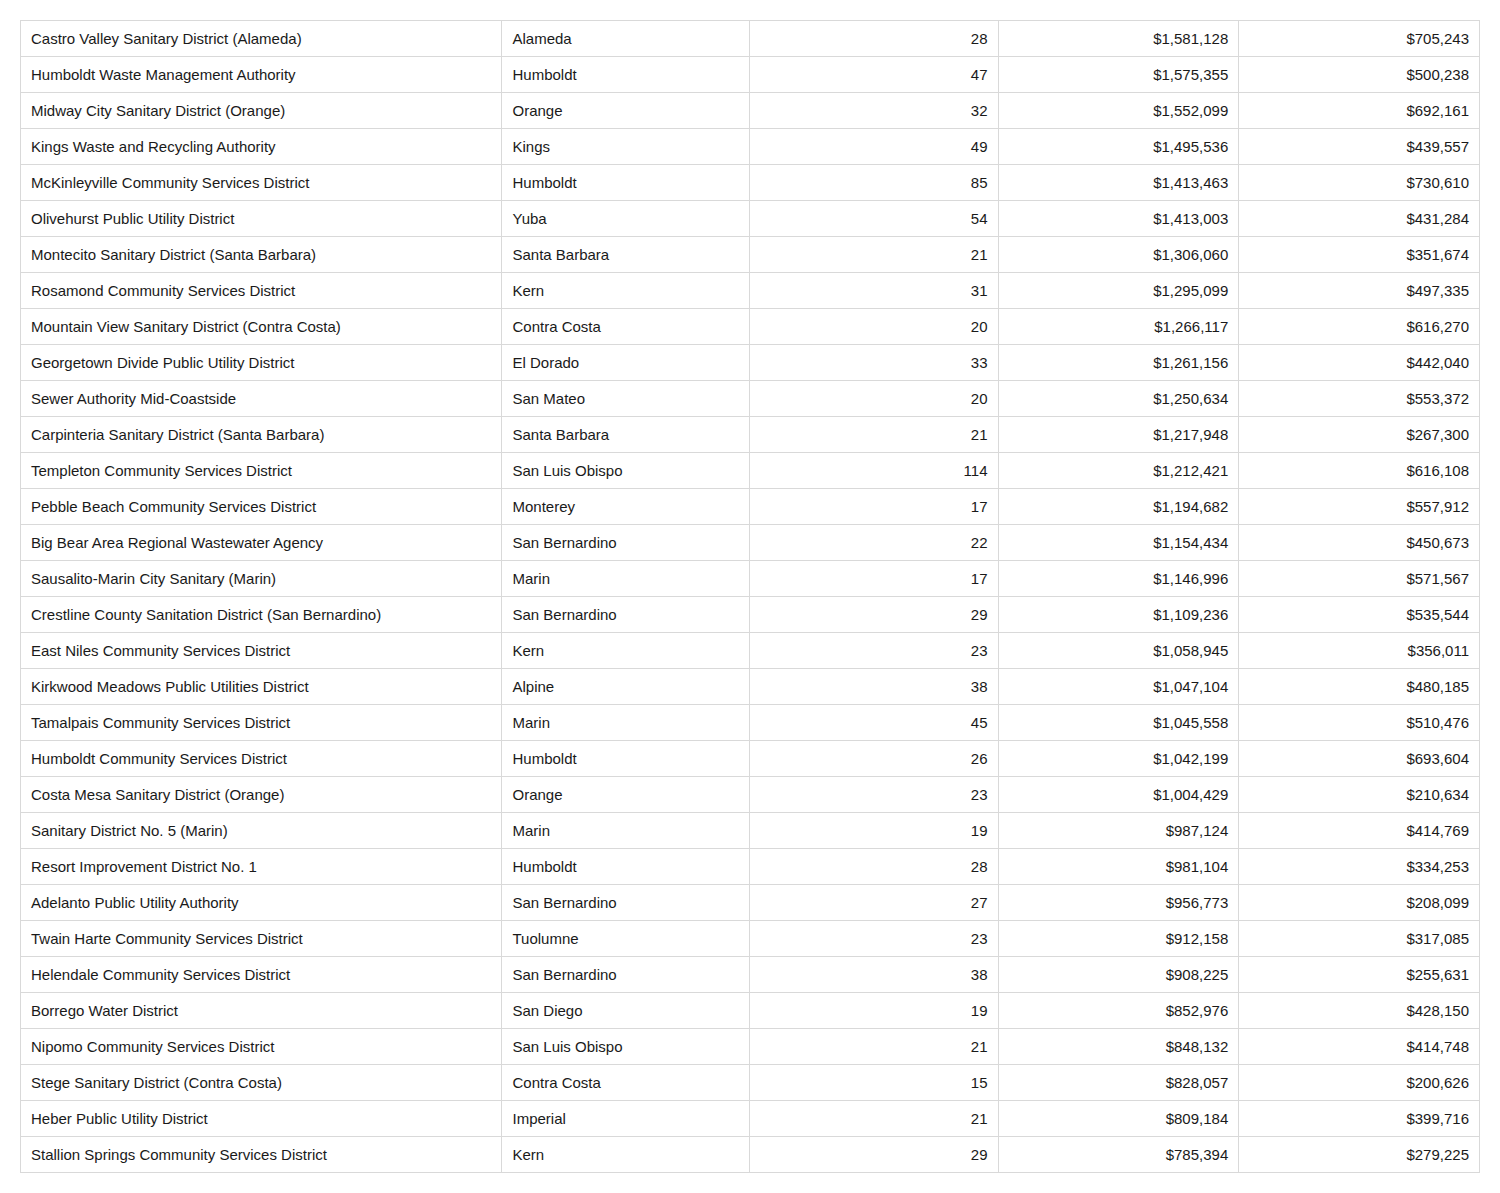| Castro Valley Sanitary District (Alameda) | Alameda | 28 | $1,581,128 | $705,243 |
| Humboldt Waste Management Authority | Humboldt | 47 | $1,575,355 | $500,238 |
| Midway City Sanitary District (Orange) | Orange | 32 | $1,552,099 | $692,161 |
| Kings Waste and Recycling Authority | Kings | 49 | $1,495,536 | $439,557 |
| McKinleyville Community Services District | Humboldt | 85 | $1,413,463 | $730,610 |
| Olivehurst Public Utility District | Yuba | 54 | $1,413,003 | $431,284 |
| Montecito Sanitary District (Santa Barbara) | Santa Barbara | 21 | $1,306,060 | $351,674 |
| Rosamond Community Services District | Kern | 31 | $1,295,099 | $497,335 |
| Mountain View Sanitary District (Contra Costa) | Contra Costa | 20 | $1,266,117 | $616,270 |
| Georgetown Divide Public Utility District | El Dorado | 33 | $1,261,156 | $442,040 |
| Sewer Authority Mid-Coastside | San Mateo | 20 | $1,250,634 | $553,372 |
| Carpinteria Sanitary District (Santa Barbara) | Santa Barbara | 21 | $1,217,948 | $267,300 |
| Templeton Community Services District | San Luis Obispo | 114 | $1,212,421 | $616,108 |
| Pebble Beach Community Services District | Monterey | 17 | $1,194,682 | $557,912 |
| Big Bear Area Regional Wastewater Agency | San Bernardino | 22 | $1,154,434 | $450,673 |
| Sausalito-Marin City Sanitary (Marin) | Marin | 17 | $1,146,996 | $571,567 |
| Crestline County Sanitation District (San Bernardino) | San Bernardino | 29 | $1,109,236 | $535,544 |
| East Niles Community Services District | Kern | 23 | $1,058,945 | $356,011 |
| Kirkwood Meadows Public Utilities District | Alpine | 38 | $1,047,104 | $480,185 |
| Tamalpais Community Services District | Marin | 45 | $1,045,558 | $510,476 |
| Humboldt Community Services District | Humboldt | 26 | $1,042,199 | $693,604 |
| Costa Mesa Sanitary District (Orange) | Orange | 23 | $1,004,429 | $210,634 |
| Sanitary District No. 5 (Marin) | Marin | 19 | $987,124 | $414,769 |
| Resort Improvement District No. 1 | Humboldt | 28 | $981,104 | $334,253 |
| Adelanto Public Utility Authority | San Bernardino | 27 | $956,773 | $208,099 |
| Twain Harte Community Services District | Tuolumne | 23 | $912,158 | $317,085 |
| Helendale Community Services District | San Bernardino | 38 | $908,225 | $255,631 |
| Borrego Water District | San Diego | 19 | $852,976 | $428,150 |
| Nipomo Community Services District | San Luis Obispo | 21 | $848,132 | $414,748 |
| Stege Sanitary District (Contra Costa) | Contra Costa | 15 | $828,057 | $200,626 |
| Heber Public Utility District | Imperial | 21 | $809,184 | $399,716 |
| Stallion Springs Community Services District | Kern | 29 | $785,394 | $279,225 |